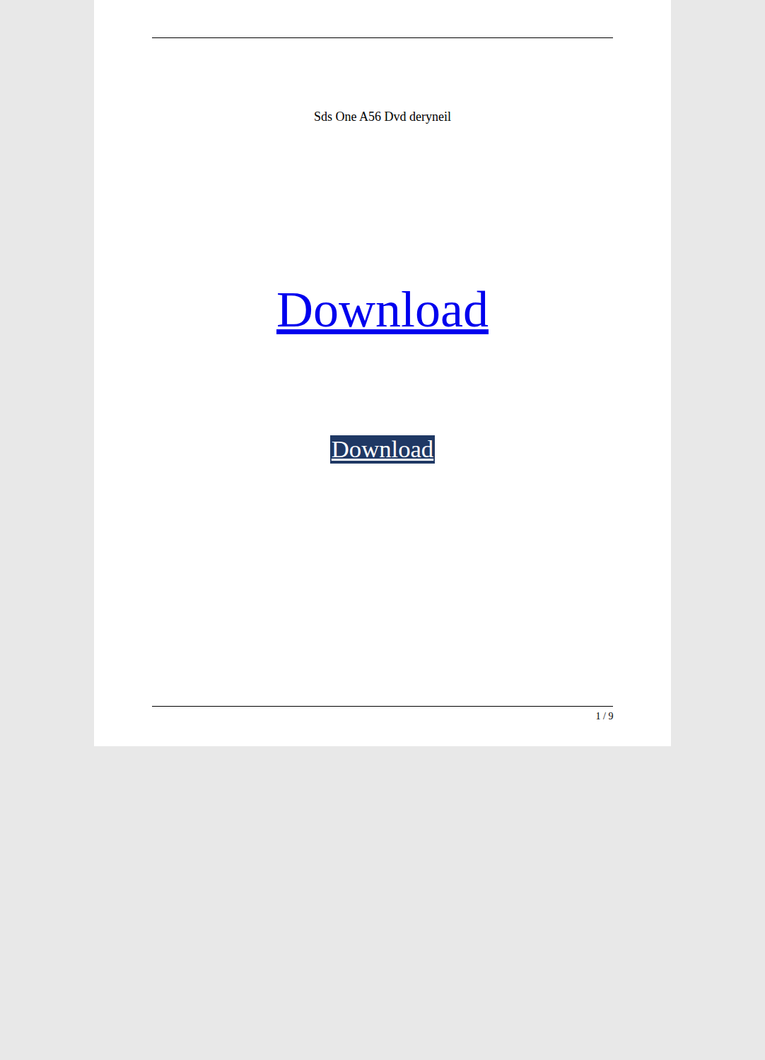Sds One A56 Dvd deryneil
Download Download
1 / 9